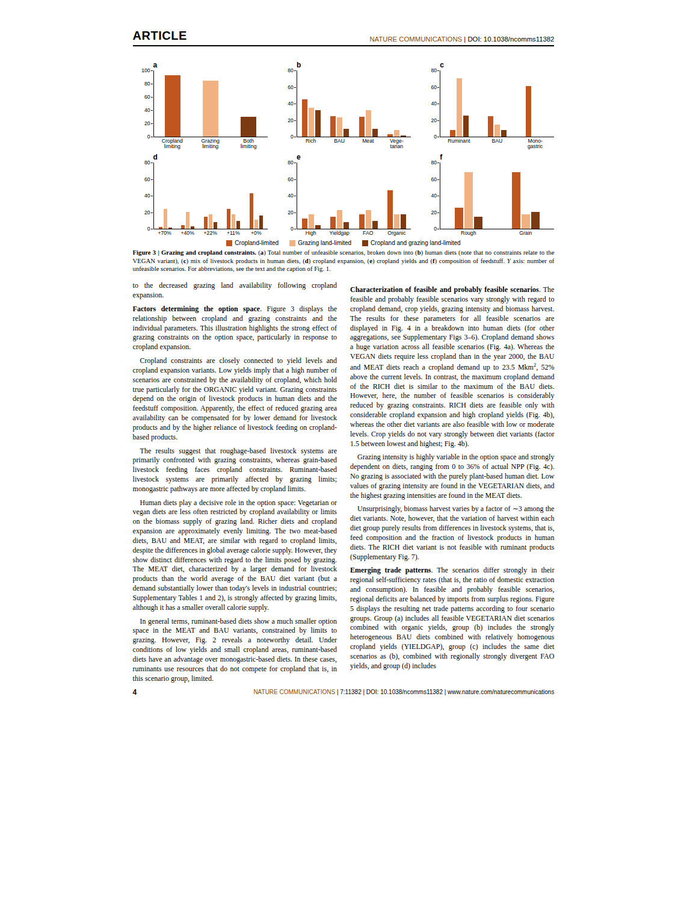ARTICLE
NATURE COMMUNICATIONS | DOI: 10.1038/ncomms11382
a
100 80 60 40 20 0
Cropland
limiting
Grazing
limiting
Both
limiting
b
80 60 40 20 0
Rich
BAU
Meat
Vege-
tarian
c
80 60 40 20 0
Ruminant
BAU
Mono-
gastric
d
80 60 40 20 0
+70%
+40%
+22%
+11%
+0%
e
80 60 40 20 0
High
Yieldgap
FAO
Organic
f
80 60 40 20 0
Rough
Grain
Cropland-limited
Grazing land-limited
Cropland and grazing land-limited
Figure 3 | Grazing and cropland constraints. (a) Total number of unfeasible scenarios, broken down into (b) human diets (note that no constraints relate to the VEGAN variant), (c) mix of livestock products in human diets, (d) cropland expansion, (e) cropland yields and (f) composition of feedstuff. Y axis: number of unfeasible scenarios. For abbreviations, see the text and the caption of Fig. 1.
to the decreased grazing land availability following cropland expansion.
Factors determining the option space
. Figure 3 displays the relationship between cropland and grazing constraints and the individual parameters. This illustration highlights the strong effect of grazing constraints on the option space, particularly in response to cropland expansion.
Cropland constraints are closely connected to yield levels and cropland expansion variants. Low yields imply that a high number of scenarios are constrained by the availability of cropland, which hold true particularly for the ORGANIC yield variant. Grazing constraints depend on the origin of livestock products in human diets and the feedstuff composition. Apparently, the effect of reduced grazing area availability can be compensated for by lower demand for livestock products and by the higher reliance of livestock feeding on cropland-based products.
The results suggest that roughage-based livestock systems are primarily confronted with grazing constraints, whereas grain-based livestock feeding faces cropland constraints. Ruminant-based livestock systems are primarily affected by grazing limits; monogastric pathways are more affected by cropland limits.
Human diets play a decisive role in the option space: Vegetarian or vegan diets are less often restricted by cropland availability or limits on the biomass supply of grazing land. Richer diets and cropland expansion are approximately evenly limiting. The two meat-based diets, BAU and MEAT, are similar with regard to cropland limits, despite the differences in global average calorie supply. However, they show distinct differences with regard to the limits posed by grazing. The MEAT diet, characterized by a larger demand for livestock products than the world average of the BAU diet variant (but a demand substantially lower than today's levels in industrial countries; Supplementary Tables 1 and 2), is strongly affected by grazing limits, although it has a smaller overall calorie supply.
In general terms, ruminant-based diets show a much smaller option space in the MEAT and BAU variants, constrained by limits to grazing. However, Fig. 2 reveals a noteworthy detail. Under conditions of low yields and small cropland areas, ruminant-based diets have an advantage over monogastric-based diets. In these cases, ruminants use resources that do not compete for cropland that is, in this scenario group, limited.
Characterization of feasible and probably feasible scenarios
. The feasible and probably feasible scenarios vary strongly with regard to cropland demand, crop yields, grazing intensity and biomass harvest. The results for these parameters for all feasible scenarios are displayed in Fig. 4 in a breakdown into human diets (for other aggregations, see Supplementary Figs 3–6). Cropland demand shows a huge variation across all feasible scenarios (Fig. 4a). Whereas the VEGAN diets require less cropland than in the year 2000, the BAU and MEAT diets reach a cropland demand up to 23.5 Mkm2, 52% above the current levels. In contrast, the maximum cropland demand of the RICH diet is similar to the maximum of the BAU diets. However, here, the number of feasible scenarios is considerably reduced by grazing constraints. RICH diets are feasible only with considerable cropland expansion and high cropland yields (Fig. 4b), whereas the other diet variants are also feasible with low or moderate levels. Crop yields do not vary strongly between diet variants (factor 1.5 between lowest and highest; Fig. 4b).
Grazing intensity is highly variable in the option space and strongly dependent on diets, ranging from 0 to 36% of actual NPP (Fig. 4c). No grazing is associated with the purely plant-based human diet. Low values of grazing intensity are found in the VEGETARIAN diets, and the highest grazing intensities are found in the MEAT diets.
Unsurprisingly, biomass harvest varies by a factor of ∼3 among the diet variants. Note, however, that the variation of harvest within each diet group purely results from differences in livestock systems, that is, feed composition and the fraction of livestock products in human diets. The RICH diet variant is not feasible with ruminant products (Supplementary Fig. 7).
Emerging trade patterns
. The scenarios differ strongly in their regional self-sufficiency rates (that is, the ratio of domestic extraction and consumption). In feasible and probably feasible scenarios, regional deficits are balanced by imports from surplus regions. Figure 5 displays the resulting net trade patterns according to four scenario groups. Group (a) includes all feasible VEGETARIAN diet scenarios combined with organic yields, group (b) includes the strongly heterogeneous BAU diets combined with relatively homogenous cropland yields (YIELDGAP), group (c) includes the same diet scenarios as (b), combined with regionally strongly divergent FAO yields, and group (d) includes
4
NATURE COMMUNICATIONS | 7:11382 | DOI: 10.1038/ncomms11382 | www.nature.com/naturecommunications